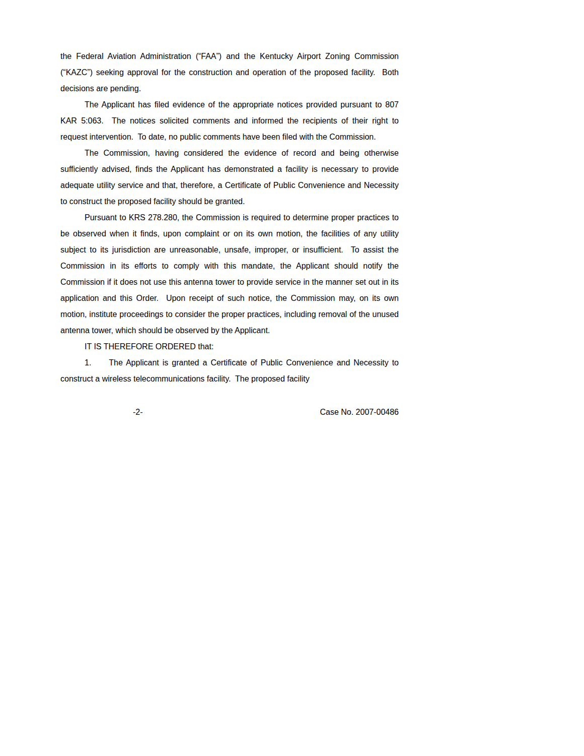the Federal Aviation Administration (“FAA”) and the Kentucky Airport Zoning Commission (“KAZC”) seeking approval for the construction and operation of the proposed facility. Both decisions are pending.
The Applicant has filed evidence of the appropriate notices provided pursuant to 807 KAR 5:063. The notices solicited comments and informed the recipients of their right to request intervention. To date, no public comments have been filed with the Commission.
The Commission, having considered the evidence of record and being otherwise sufficiently advised, finds the Applicant has demonstrated a facility is necessary to provide adequate utility service and that, therefore, a Certificate of Public Convenience and Necessity to construct the proposed facility should be granted.
Pursuant to KRS 278.280, the Commission is required to determine proper practices to be observed when it finds, upon complaint or on its own motion, the facilities of any utility subject to its jurisdiction are unreasonable, unsafe, improper, or insufficient. To assist the Commission in its efforts to comply with this mandate, the Applicant should notify the Commission if it does not use this antenna tower to provide service in the manner set out in its application and this Order. Upon receipt of such notice, the Commission may, on its own motion, institute proceedings to consider the proper practices, including removal of the unused antenna tower, which should be observed by the Applicant.
IT IS THEREFORE ORDERED that:
1. The Applicant is granted a Certificate of Public Convenience and Necessity to construct a wireless telecommunications facility. The proposed facility
-2- Case No. 2007-00486